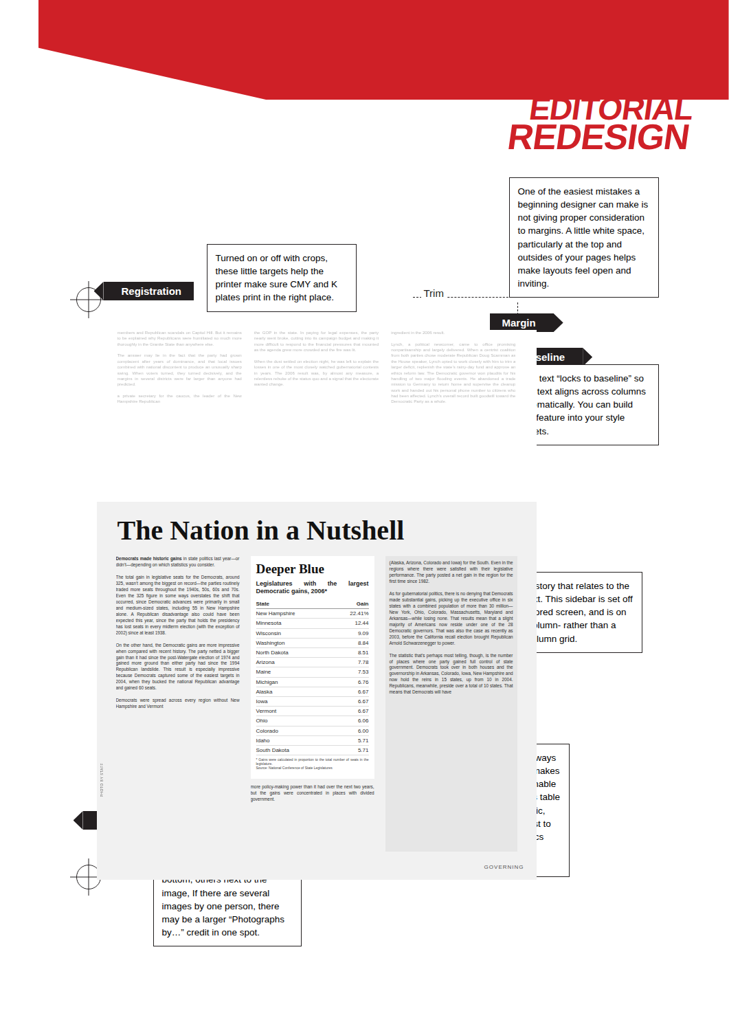EDITORIAL REDESIGN
Trim
Registration
Turned on or off with crops, these little targets help the printer make sure CMY and K plates print in the right place.
One of the easiest mistakes a beginning designer can make is not giving proper consideration to margins. A little white space, particularly at the top and outsides of your pages helps make layouts feel open and inviting.
Margin
Baseline
This text “locks to baseline” so that text aligns across columns automatically. You can build this feature into your style sheets.
Grid
This page is laid out on 3-columns, a common grid for magazines. You must follow a regular grid, though it can vary with section.
Gutter
or Alley . The space between columns is at least a pica. It can be more.
Sidebar
A small story that relates to the main text. This sidebar is set off by a colored screen, and is on a two-column- rather than a three-column grid.
Infographic
Presenting information in ways other than columnar text makes any magazine more scannable and more accessible. This table is a (very) basic infographic, but still adds visual interest to the page. Most infographics credit the source of the information at the bottom.
Credit
All art, with rare exception, should be credited. Some magazines place credits at the bottom, others next to the image, If there are several images by one person, there may be a larger “Photographs by…” credit in one spot.
members and Republican scandals on Capitol Hill. But it remains to be explained why Republicans were humiliated so much more thoroughly in the Granite State than anywhere else.
The answer may lie in the fact that the party had grown complacent after years of dominance, and that local issues combined with national discontent to produce an unusually sharp swing. When voters turned, they turned decisively, and the margins in several districts were far larger than anyone had predicted.
a private secretary for the caucus, the leader of the New Hampshire Republican
the GOP in the state. In paying for legal expenses, the party nearly went broke, cutting into its campaign budget and making it more difficult to respond to the financial pressures that mounted as the agenda grew more crowded and the fire was lit.
When the dust settled on election night, he was left to explain the losses in one of the most closely watched gubernatorial contests in years. The 2006 result was, by almost any measure, a relentless rebuke of the status quo and a signal that the electorate wanted change.
ingredient in the 2006 result.
Lynch, a political newcomer, came to office promising nonpartisanship and largely delivered. When a centrist coalition from both parties chose moderate Republican Doug Scamman as the House speaker, Lynch opted to work closely with him to trim a larger deficit, replenish the state’s rainy-day fund and approve an ethics reform law. The Democratic governor won plaudits for his handling of two major flooding events. He abandoned a trade mission to Germany to return home and supervise the cleanup work and handed out his personal phone number to citizens who had been affected. Lynch’s overall record built goodwill toward the Democratic Party as a whole.
The Nation in a Nutshell
Democrats made historic gains in state politics last year—or didn’t—depending on which statistics you consider.
The total gain in legislative seats for the Democrats, around 325, wasn’t among the biggest on record—the parties routinely traded more seats throughout the 1940s, 50s, 60s and 70s. Even the 325 figure in some ways overstates the shift that occurred, since Democratic advances were primarily in small and medium-sized states, including 55 in New Hampshire alone. A Republican disadvantage also could have been expected this year, since the party that holds the presidency has lost seats in every midterm election (with the exception of 2002) since at least 1938.
On the other hand, the Democratic gains are more impressive when compared with recent history. The party netted a bigger gain than it had since the post-Watergate election of 1974 and gained more ground than either party had since the 1994 Republican landslide. This result is especially impressive because Democrats captured some of the easiest targets in 2004, when they bucked the national Republican advantage and gained 60 seats.
Democrats were spread across every region without New Hampshire and Vermont
Deeper Blue
Legislatures with the largest Democratic gains, 2006*
| State | Gain |
| --- | --- |
| New Hampshire | 22.41% |
| Minnesota | 12.44 |
| Wisconsin | 9.09 |
| Washington | 8.84 |
| North Dakota | 8.51 |
| Arizona | 7.78 |
| Maine | 7.53 |
| Michigan | 6.76 |
| Alaska | 6.67 |
| Iowa | 6.67 |
| Vermont | 6.67 |
| Ohio | 6.06 |
| Colorado | 6.00 |
| Idaho | 5.71 |
| South Dakota | 5.71 |
* Gains were calculated in proportion to the total number of seats in the legislature.
Source: National Conference of State Legislatures
more policy-making power than it had over the next two years, but the gains were concentrated in places with divided government.
(Alaska, Arizona, Colorado and Iowa) for the South. Even in the regions where there were satisfied with their legislative performance. The party posted a net gain in the region for the first time since 1982.
As for gubernatorial politics, there is no denying that Democrats made substantial gains, picking up the executive office in six states with a combined population of more than 30 million—New York, Ohio, Colorado, Massachusetts, Maryland and Arkansas—while losing none. That results mean that a slight majority of Americans now reside under one of the 28 Democratic governors. That was also the case as recently as 2003, before the California recall election brought Republican Arnold Schwarzenegger to power.
The statistic that’s perhaps most telling, though, is the number of places where one party gained full control of state government. Democrats took over in both houses and the governorship in Arkansas, Colorado, Iowa, New Hampshire and now hold the reins in 15 states, up from 10 in 2004. Republicans, meanwhile, preside over a total of 10 states. That means that Democrats will have
GOVERNING
PHOTO BY STAFF